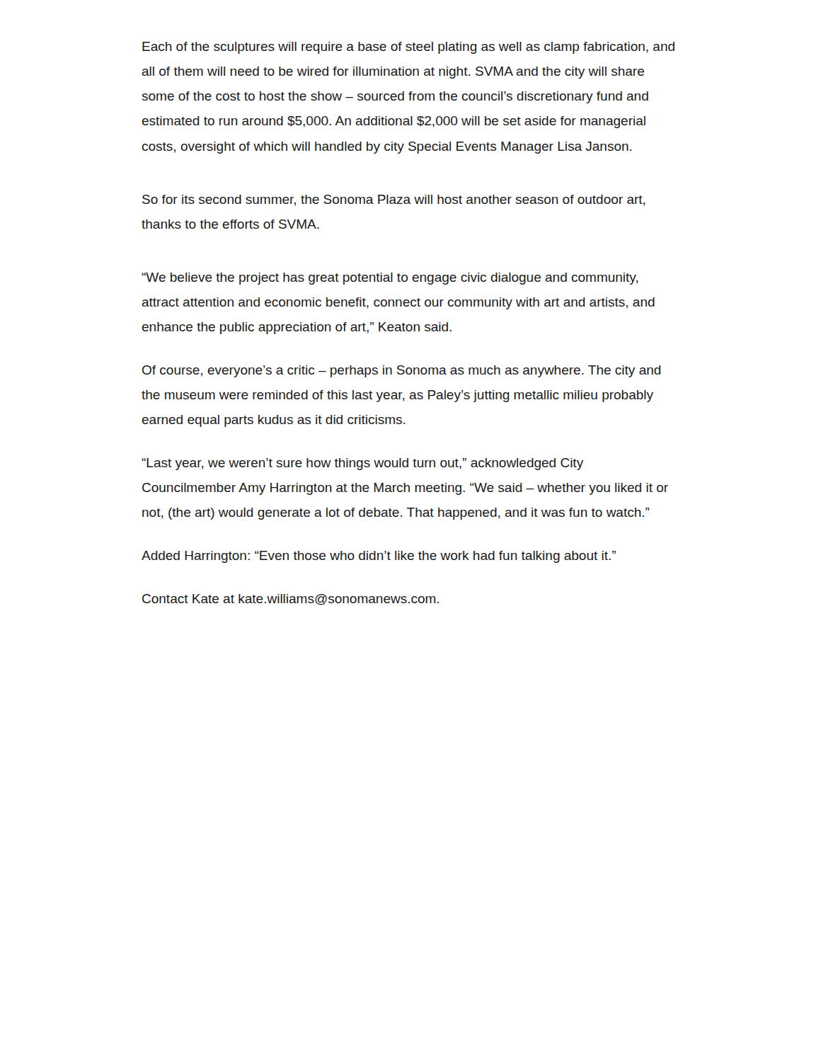Each of the sculptures will require a base of steel plating as well as clamp fabrication, and all of them will need to be wired for illumination at night. SVMA and the city will share some of the cost to host the show – sourced from the council’s discretionary fund and estimated to run around $5,000. An additional $2,000 will be set aside for managerial costs, oversight of which will handled by city Special Events Manager Lisa Janson.
So for its second summer, the Sonoma Plaza will host another season of outdoor art, thanks to the efforts of SVMA.
“We believe the project has great potential to engage civic dialogue and community, attract attention and economic benefit, connect our community with art and artists, and enhance the public appreciation of art,” Keaton said.
Of course, everyone’s a critic – perhaps in Sonoma as much as anywhere. The city and the museum were reminded of this last year, as Paley’s jutting metallic milieu probably earned equal parts kudus as it did criticisms.
“Last year, we weren’t sure how things would turn out,” acknowledged City Councilmember Amy Harrington at the March meeting. “We said – whether you liked it or not, (the art) would generate a lot of debate. That happened, and it was fun to watch.”
Added Harrington: “Even those who didn’t like the work had fun talking about it.”
Contact Kate at kate.williams@sonomanews.com.